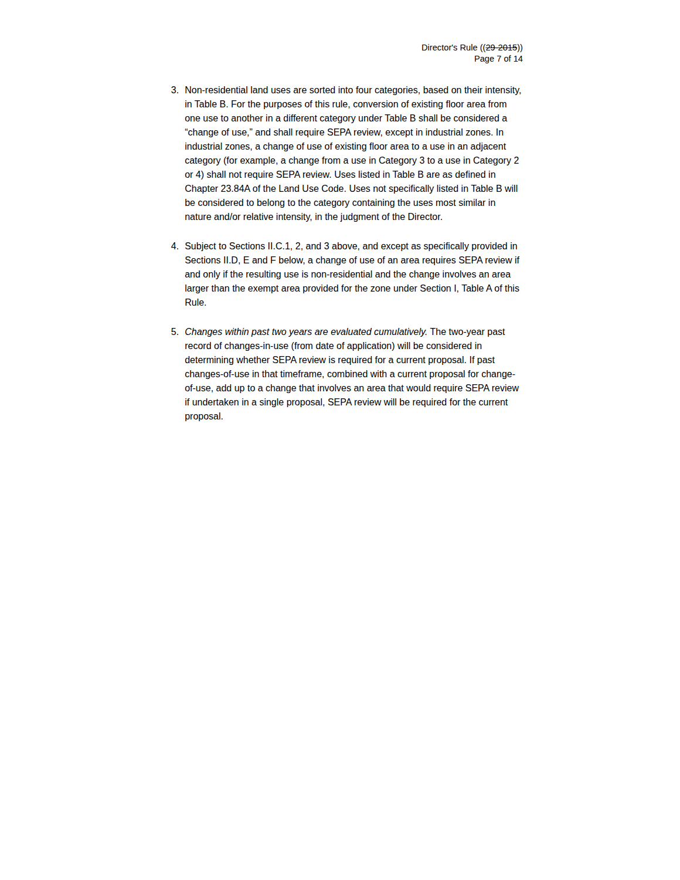Director's Rule ((29-2015))
Page 7 of 14
Non-residential land uses are sorted into four categories, based on their intensity, in Table B. For the purposes of this rule, conversion of existing floor area from one use to another in a different category under Table B shall be considered a “change of use,” and shall require SEPA review, except in industrial zones. In industrial zones, a change of use of existing floor area to a use in an adjacent category (for example, a change from a use in Category 3 to a use in Category 2 or 4) shall not require SEPA review. Uses listed in Table B are as defined in Chapter 23.84A of the Land Use Code. Uses not specifically listed in Table B will be considered to belong to the category containing the uses most similar in nature and/or relative intensity, in the judgment of the Director.
Subject to Sections II.C.1, 2, and 3 above, and except as specifically provided in Sections II.D, E and F below, a change of use of an area requires SEPA review if and only if the resulting use is non-residential and the change involves an area larger than the exempt area provided for the zone under Section I, Table A of this Rule.
Changes within past two years are evaluated cumulatively. The two-year past record of changes-in-use (from date of application) will be considered in determining whether SEPA review is required for a current proposal. If past changes-of-use in that timeframe, combined with a current proposal for change-of-use, add up to a change that involves an area that would require SEPA review if undertaken in a single proposal, SEPA review will be required for the current proposal.